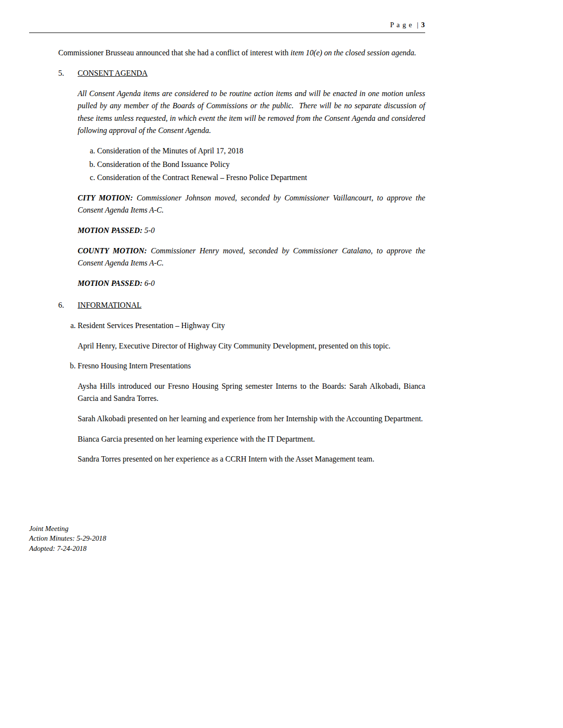P a g e | 3
Commissioner Brusseau announced that she had a conflict of interest with item 10(e) on the closed session agenda.
5. CONSENT AGENDA
All Consent Agenda items are considered to be routine action items and will be enacted in one motion unless pulled by any member of the Boards of Commissions or the public. There will be no separate discussion of these items unless requested, in which event the item will be removed from the Consent Agenda and considered following approval of the Consent Agenda.
Consideration of the Minutes of April 17, 2018
Consideration of the Bond Issuance Policy
Consideration of the Contract Renewal – Fresno Police Department
CITY MOTION: Commissioner Johnson moved, seconded by Commissioner Vaillancourt, to approve the Consent Agenda Items A-C.
MOTION PASSED: 5-0
COUNTY MOTION: Commissioner Henry moved, seconded by Commissioner Catalano, to approve the Consent Agenda Items A-C.
MOTION PASSED: 6-0
6. INFORMATIONAL
Resident Services Presentation – Highway City
April Henry, Executive Director of Highway City Community Development, presented on this topic.
Fresno Housing Intern Presentations
Aysha Hills introduced our Fresno Housing Spring semester Interns to the Boards: Sarah Alkobadi, Bianca Garcia and Sandra Torres.
Sarah Alkobadi presented on her learning and experience from her Internship with the Accounting Department.
Bianca Garcia presented on her learning experience with the IT Department.
Sandra Torres presented on her experience as a CCRH Intern with the Asset Management team.
Joint Meeting
Action Minutes: 5-29-2018
Adopted: 7-24-2018